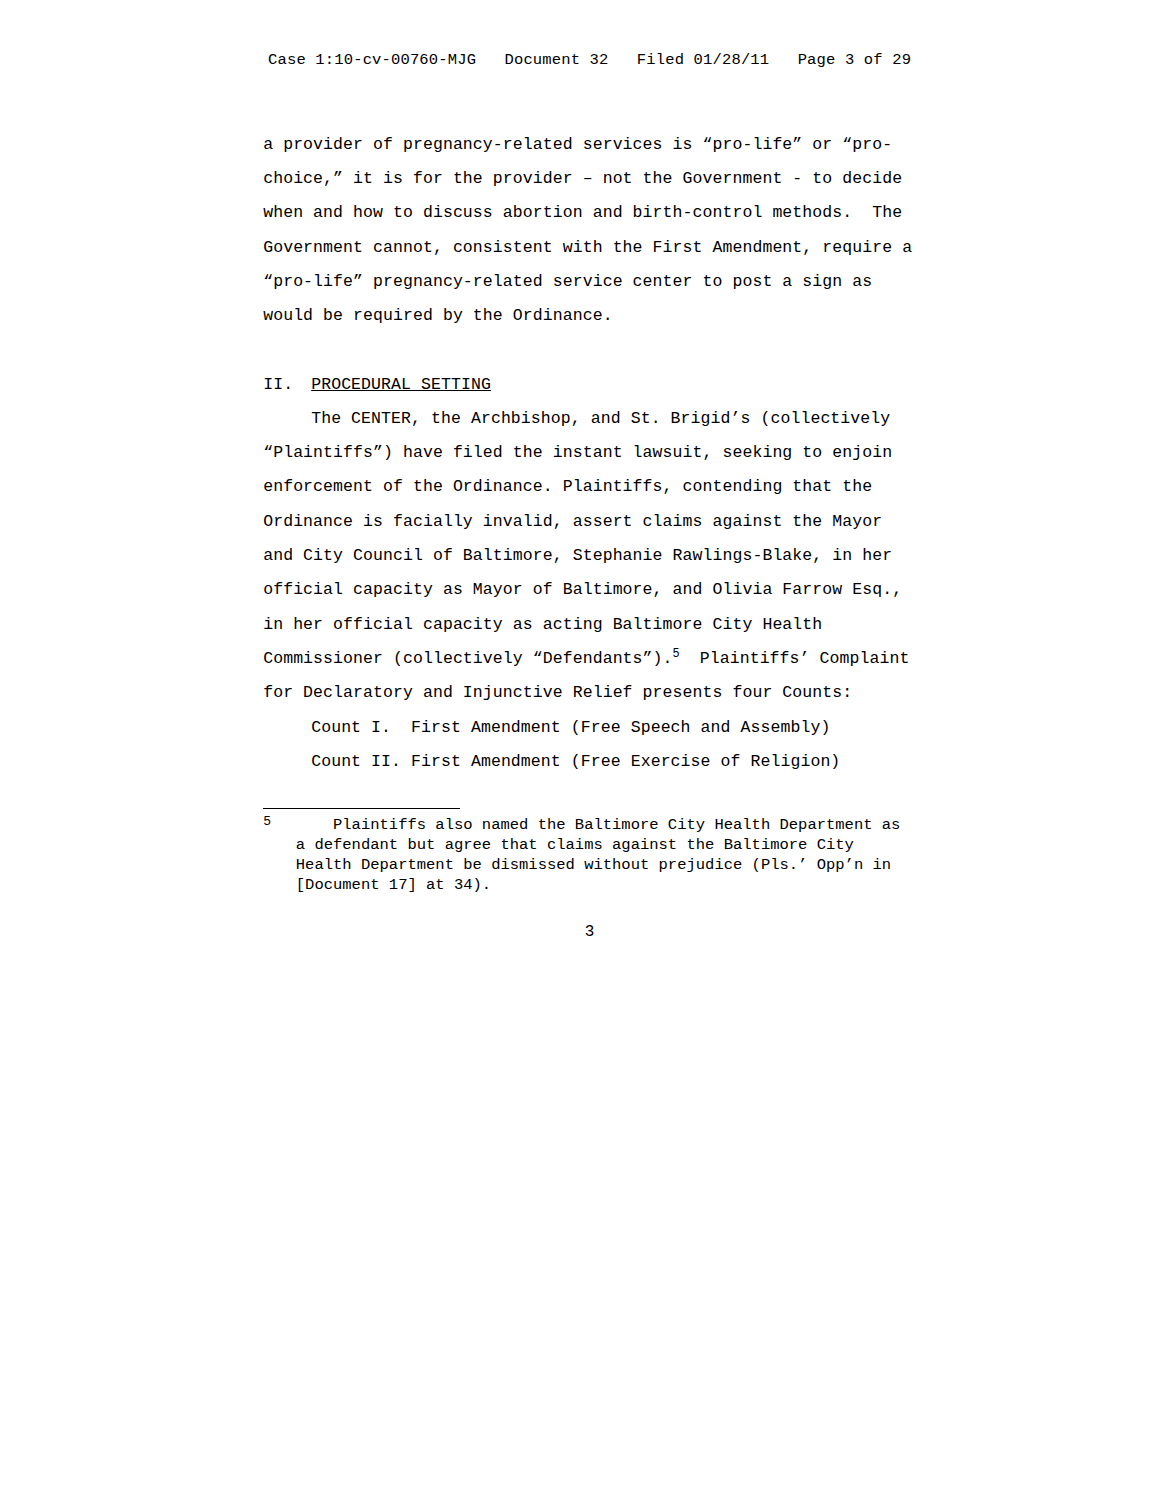Case 1:10-cv-00760-MJG Document 32 Filed 01/28/11 Page 3 of 29
a provider of pregnancy-related services is “pro-life” or “pro-choice,” it is for the provider – not the Government - to decide when and how to discuss abortion and birth-control methods. The Government cannot, consistent with the First Amendment, require a “pro-life” pregnancy-related service center to post a sign as would be required by the Ordinance.
II. PROCEDURAL SETTING
The CENTER, the Archbishop, and St. Brigid’s (collectively “Plaintiffs”) have filed the instant lawsuit, seeking to enjoin enforcement of the Ordinance. Plaintiffs, contending that the Ordinance is facially invalid, assert claims against the Mayor and City Council of Baltimore, Stephanie Rawlings-Blake, in her official capacity as Mayor of Baltimore, and Olivia Farrow Esq., in her official capacity as acting Baltimore City Health Commissioner (collectively “Defendants”).5 Plaintiffs’ Complaint for Declaratory and Injunctive Relief presents four Counts:
Count I. First Amendment (Free Speech and Assembly)
Count II. First Amendment (Free Exercise of Religion)
5
Plaintiffs also named the Baltimore City Health Department as a defendant but agree that claims against the Baltimore City Health Department be dismissed without prejudice (Pls.’ Opp’n in [Document 17] at 34).
3